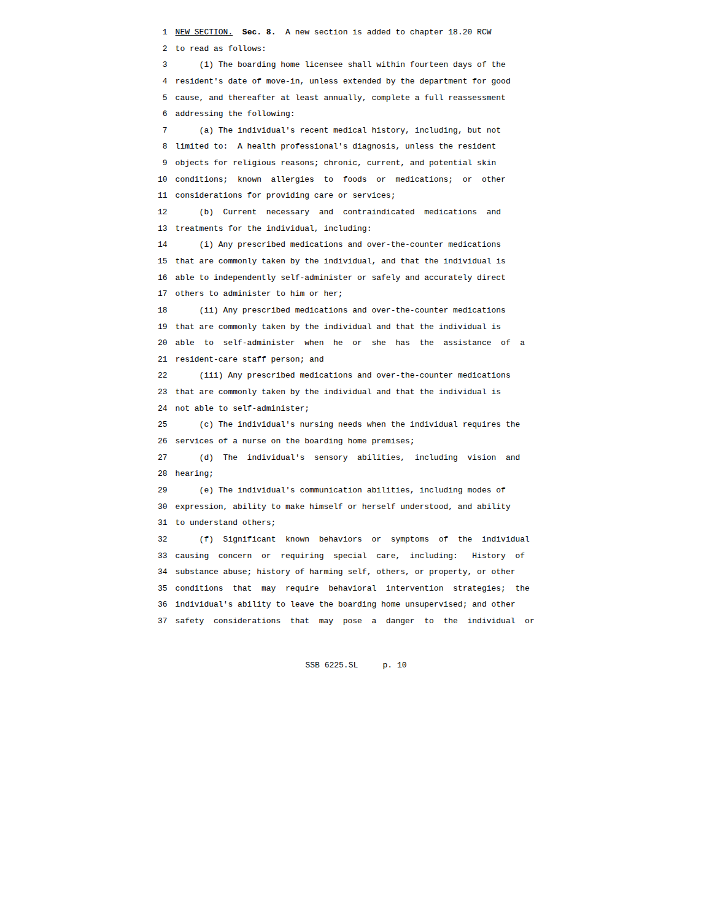NEW SECTION. Sec. 8. A new section is added to chapter 18.20 RCW
to read as follows:
(1) The boarding home licensee shall within fourteen days of the
resident's date of move-in, unless extended by the department for good
cause, and thereafter at least annually, complete a full reassessment
addressing the following:
(a) The individual's recent medical history, including, but not
limited to: A health professional's diagnosis, unless the resident
objects for religious reasons; chronic, current, and potential skin
conditions; known allergies to foods or medications; or other
considerations for providing care or services;
(b) Current necessary and contraindicated medications and
treatments for the individual, including:
(i) Any prescribed medications and over-the-counter medications
that are commonly taken by the individual, and that the individual is
able to independently self-administer or safely and accurately direct
others to administer to him or her;
(ii) Any prescribed medications and over-the-counter medications
that are commonly taken by the individual and that the individual is
able to self-administer when he or she has the assistance of a
resident-care staff person; and
(iii) Any prescribed medications and over-the-counter medications
that are commonly taken by the individual and that the individual is
not able to self-administer;
(c) The individual's nursing needs when the individual requires the
services of a nurse on the boarding home premises;
(d) The individual's sensory abilities, including vision and
hearing;
(e) The individual's communication abilities, including modes of
expression, ability to make himself or herself understood, and ability
to understand others;
(f) Significant known behaviors or symptoms of the individual
causing concern or requiring special care, including: History of
substance abuse; history of harming self, others, or property, or other
conditions that may require behavioral intervention strategies; the
individual's ability to leave the boarding home unsupervised; and other
safety considerations that may pose a danger to the individual or
SSB 6225.SL p. 10